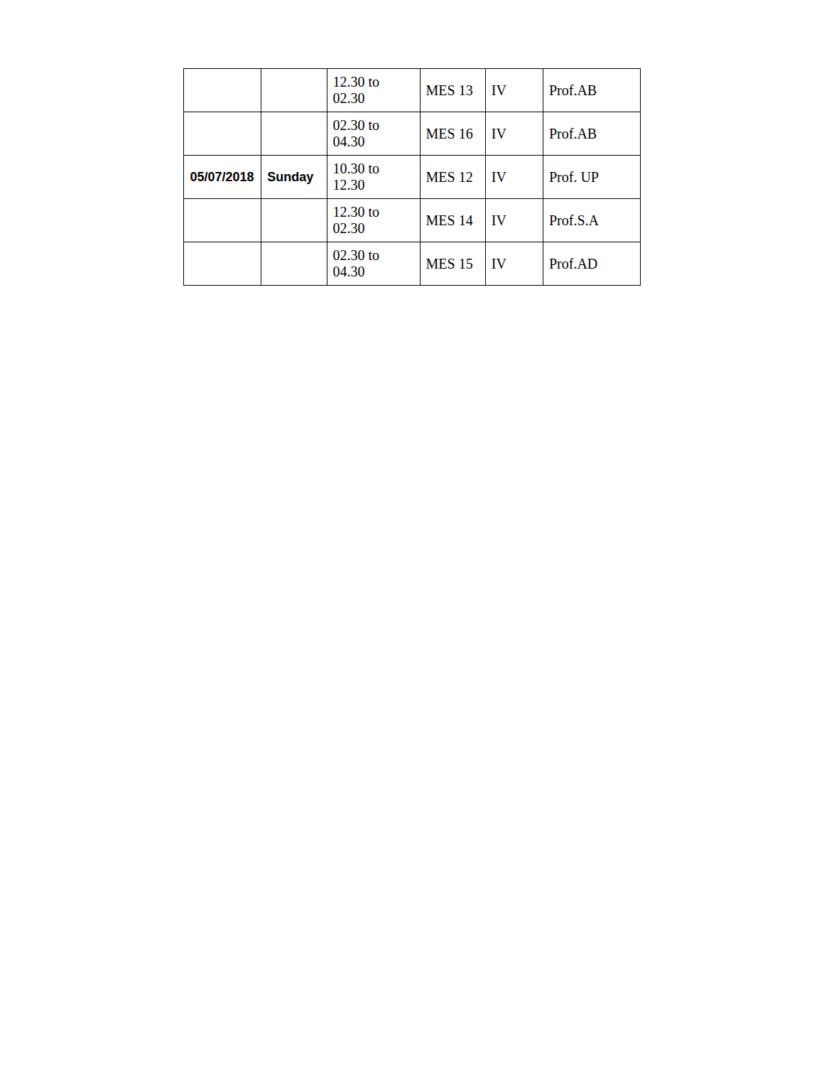| | | 12.30 to 02.30 | MES 13 | IV | Prof.AB |
| | | 02.30 to 04.30 | MES 16 | IV | Prof.AB |
| 05/07/2018 | Sunday | 10.30 to 12.30 | MES 12 | IV | Prof. UP |
| | | 12.30 to 02.30 | MES 14 | IV | Prof.S.A |
| | | 02.30 to 04.30 | MES 15 | IV | Prof.AD |